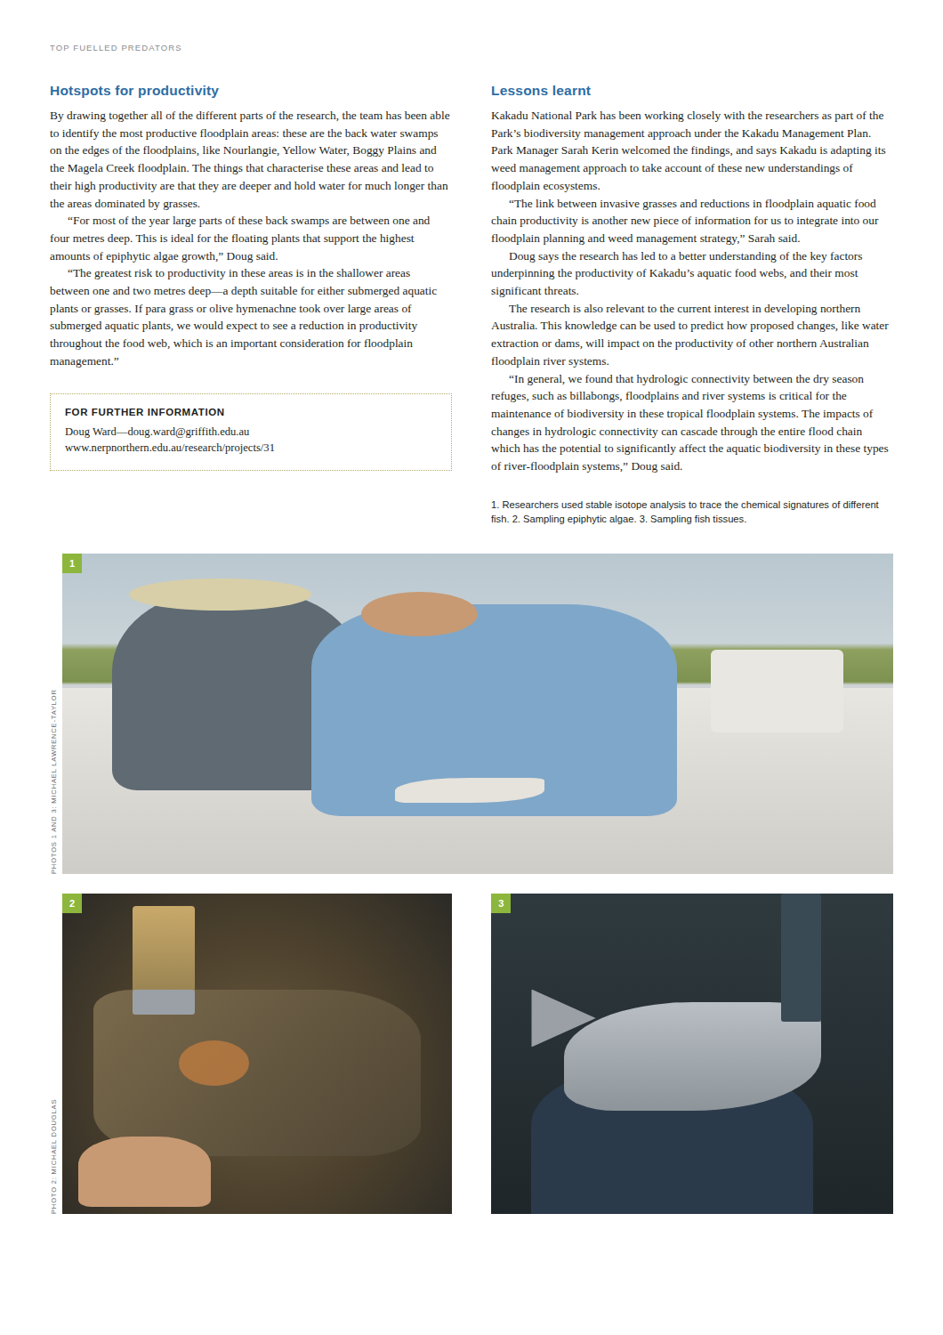TOP FUELLED PREDATORS
Hotspots for productivity
By drawing together all of the different parts of the research, the team has been able to identify the most productive floodplain areas: these are the back water swamps on the edges of the floodplains, like Nourlangie, Yellow Water, Boggy Plains and the Magela Creek floodplain. The things that characterise these areas and lead to their high productivity are that they are deeper and hold water for much longer than the areas dominated by grasses.
“For most of the year large parts of these back swamps are between one and four metres deep. This is ideal for the floating plants that support the highest amounts of epiphytic algae growth,” Doug said.
“The greatest risk to productivity in these areas is in the shallower areas between one and two metres deep—a depth suitable for either submerged aquatic plants or grasses. If para grass or olive hymenachne took over large areas of submerged aquatic plants, we would expect to see a reduction in productivity throughout the food web, which is an important consideration for floodplain management.”
For further information
Doug Ward—doug.ward@griffith.edu.au
www.nerpnorthern.edu.au/research/projects/31
Lessons learnt
Kakadu National Park has been working closely with the researchers as part of the Park’s biodiversity management approach under the Kakadu Management Plan. Park Manager Sarah Kerin welcomed the findings, and says Kakadu is adapting its weed management approach to take account of these new understandings of floodplain ecosystems.
“The link between invasive grasses and reductions in floodplain aquatic food chain productivity is another new piece of information for us to integrate into our floodplain planning and weed management strategy,” Sarah said.
Doug says the research has led to a better understanding of the key factors underpinning the productivity of Kakadu’s aquatic food webs, and their most significant threats.
The research is also relevant to the current interest in developing northern Australia. This knowledge can be used to predict how proposed changes, like water extraction or dams, will impact on the productivity of other northern Australian floodplain river systems.
“In general, we found that hydrologic connectivity between the dry season refuges, such as billabongs, floodplains and river systems is critical for the maintenance of biodiversity in these tropical floodplain systems. The impacts of changes in hydrologic connectivity can cascade through the entire flood chain which has the potential to significantly affect the aquatic biodiversity in these types of river-floodplain systems,” Doug said.
1. Researchers used stable isotope analysis to trace the chemical signatures of different fish. 2. Sampling epiphytic algae. 3. Sampling fish tissues.
PHOTOS 1 AND 3: MICHAEL LAWRENCE-TAYLOR
1
PHOTO 2: MICHAEL DOUGLAS
2
3